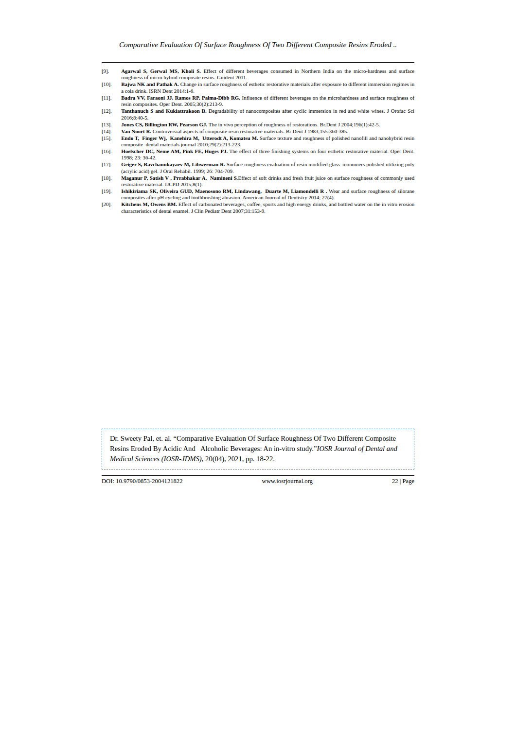Comparative Evaluation Of Surface Roughness Of Two Different Composite Resins Eroded ..
[9]. Agarwal S, Gerwal MS, Kholi S. Effect of different beverages consumed in Northern India on the micro-hardness and surface roughness of micro hybrid composite resins. Guident 2011.
[10]. Bajwa NK and Pathak A. Change in surface roughness of esthetic restorative materials after exposure to different immersion regimes in a cola drink. ISRN Dent 2014:1-6.
[11]. Badra VV, Faraoni JJ, Ramos RP, Palma-Dibb RG. Influence of different beverages on the microhardness and surface roughness of resin composites. Oper Dent. 2005;30(2):213-9.
[12]. Tanthanuch S and Kukiattrakoon B. Degradability of nanocomposites after cyclic immersion in red and white wines. J Orofac Sci 2016;8:40-5.
[13]. Jones CS, Billington RW, Pearson GJ. The in vivo perception of roughness of restorations. Br.Dent J 2004;196(1):42-5.
[14]. Van Noort R. Controversial aspects of composite resin restorative materials. Br Dent J 1983;155:360-385.
[15]. Endo T, Finger Wj, Kanehira M, Utterodt A, Komatsu M. Surface texture and roughness of polished nanofill and nanohybrid resin composite dental materials journal 2010;29(2):213-223.
[16]. Hoelscher DC, Neme AM, Pink FE, Huges PJ. The effect of three finishing systems on four esthetic restorative material. Oper Dent. 1998; 23: 36-42.
[17]. Geiger S, Ravchanukayaev M, Libwerman R. Surface roughness evaluation of resin modified glass–inonomers polished utilizing poly (acrylic acid) gel. J Oral Rehabil. 1999; 26: 704-709.
[18]. Maganur P, Satish V , Prrabhakar A, Namineni S.Effect of soft drinks and fresh fruit juice on surface roughness of commonly used restorative material. IJCPD 2015;8(1).
[19]. Ishikiriama SK, Oliveira GUD, Maenosono RM, Lindawang, Duarte M, Liamondelli R . Wear and surface roughness of silorane composites after pH cycling and toothbrushing abrasion. American Journal of Dentistry 2014; 27(4).
[20]. Kitchens M, Owens BM. Effect of carbonated beverages, coffee, sports and high energy drinks, and bottled water on the in vitro erosion characteristics of dental enamel. J Clin Pediatr Dent 2007;31:153-9.
Dr. Sweety Pal, et. al. “Comparative Evaluation Of Surface Roughness Of Two Different Composite Resins Eroded By Acidic And Alcoholic Beverages: An in-vitro study.”IOSR Journal of Dental and Medical Sciences (IOSR-JDMS), 20(04), 2021, pp. 18-22.
DOI: 10.9790/0853-2004121822 www.iosrjournal.org 22 | Page